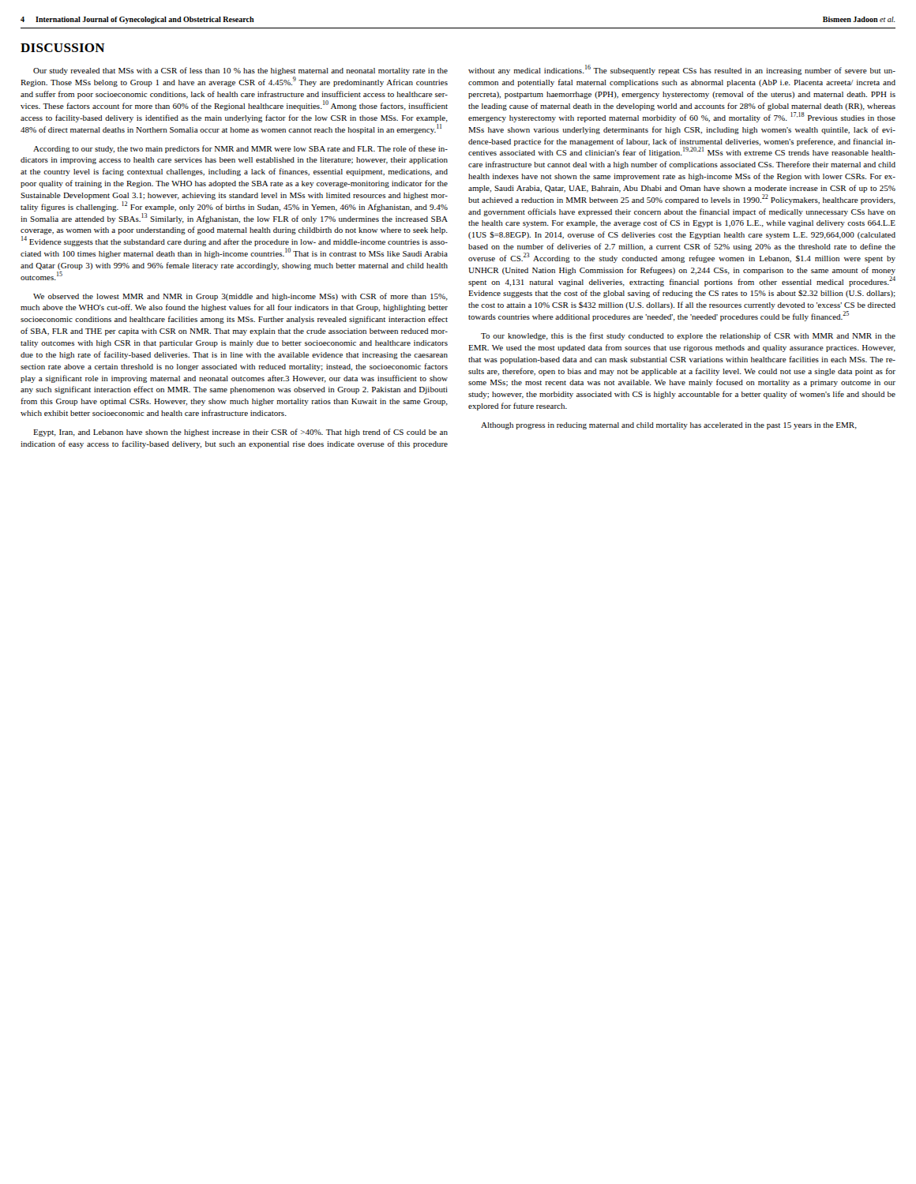4 International Journal of Gynecological and Obstetrical Research
Bismeen Jadoon et al.
DISCUSSION
Our study revealed that MSs with a CSR of less than 10 % has the highest maternal and neonatal mortality rate in the Region. Those MSs belong to Group 1 and have an average CSR of 4.45%.9 They are predominantly African countries and suffer from poor socioeconomic conditions, lack of health care infrastructure and insufficient access to healthcare services. These factors account for more than 60% of the Regional healthcare inequities.10 Among those factors, insufficient access to facility-based delivery is identified as the main underlying factor for the low CSR in those MSs. For example, 48% of direct maternal deaths in Northern Somalia occur at home as women cannot reach the hospital in an emergency.11
According to our study, the two main predictors for NMR and MMR were low SBA rate and FLR. The role of these indicators in improving access to health care services has been well established in the literature; however, their application at the country level is facing contextual challenges, including a lack of finances, essential equipment, medications, and poor quality of training in the Region. The WHO has adopted the SBA rate as a key coverage-monitoring indicator for the Sustainable Development Goal 3.1; however, achieving its standard level in MSs with limited resources and highest mortality figures is challenging. 12 For example, only 20% of births in Sudan, 45% in Yemen, 46% in Afghanistan, and 9.4% in Somalia are attended by SBAs.13 Similarly, in Afghanistan, the low FLR of only 17% undermines the increased SBA coverage, as women with a poor understanding of good maternal health during childbirth do not know where to seek help. 14 Evidence suggests that the substandard care during and after the procedure in low- and middle-income countries is associated with 100 times higher maternal death than in high-income countries.10 That is in contrast to MSs like Saudi Arabia and Qatar (Group 3) with 99% and 96% female literacy rate accordingly, showing much better maternal and child health outcomes.15
We observed the lowest MMR and NMR in Group 3(middle and high-income MSs) with CSR of more than 15%, much above the WHO's cut-off. We also found the highest values for all four indicators in that Group, highlighting better socioeconomic conditions and healthcare facilities among its MSs. Further analysis revealed significant interaction effect of SBA, FLR and THE per capita with CSR on NMR. That may explain that the crude association between reduced mortality outcomes with high CSR in that particular Group is mainly due to better socioeconomic and healthcare indicators due to the high rate of facility-based deliveries. That is in line with the available evidence that increasing the caesarean section rate above a certain threshold is no longer associated with reduced mortality; instead, the socioeconomic factors play a significant role in improving maternal and neonatal outcomes after.3 However, our data was insufficient to show any such significant interaction effect on MMR. The same phenomenon was observed in Group 2. Pakistan and Djibouti from this Group have optimal CSRs. However, they show much higher mortality ratios than Kuwait in the same Group, which exhibit better socioeconomic and health care infrastructure indicators.
Egypt, Iran, and Lebanon have shown the highest increase in their CSR of >40%. That high trend of CS could be an indication of easy access to facility-based delivery, but such an exponential rise does indicate overuse of this procedure without any medical indications.16 The subsequently repeat CSs has resulted in an increasing number of severe but uncommon and potentially fatal maternal complications such as abnormal placenta (AbP i.e. Placenta acreeta/ increta and percreta), postpartum haemorrhage (PPH), emergency hysterectomy (removal of the uterus) and maternal death. PPH is the leading cause of maternal death in the developing world and accounts for 28% of global maternal death (RR), whereas emergency hysterectomy with reported maternal morbidity of 60 %, and mortality of 7%. 17,18 Previous studies in those MSs have shown various underlying determinants for high CSR, including high women's wealth quintile, lack of evidence-based practice for the management of labour, lack of instrumental deliveries, women's preference, and financial incentives associated with CS and clinician's fear of litigation.19,20,21 MSs with extreme CS trends have reasonable healthcare infrastructure but cannot deal with a high number of complications associated CSs. Therefore their maternal and child health indexes have not shown the same improvement rate as high-income MSs of the Region with lower CSRs. For example, Saudi Arabia, Qatar, UAE, Bahrain, Abu Dhabi and Oman have shown a moderate increase in CSR of up to 25% but achieved a reduction in MMR between 25 and 50% compared to levels in 1990.22 Policymakers, healthcare providers, and government officials have expressed their concern about the financial impact of medically unnecessary CSs have on the health care system. For example, the average cost of CS in Egypt is 1,076 L.E., while vaginal delivery costs 664.L.E (1US $=8.8EGP). In 2014, overuse of CS deliveries cost the Egyptian health care system L.E. 929,664,000 (calculated based on the number of deliveries of 2.7 million, a current CSR of 52% using 20% as the threshold rate to define the overuse of CS.23 According to the study conducted among refugee women in Lebanon, $1.4 million were spent by UNHCR (United Nation High Commission for Refugees) on 2,244 CSs, in comparison to the same amount of money spent on 4,131 natural vaginal deliveries, extracting financial portions from other essential medical procedures.24 Evidence suggests that the cost of the global saving of reducing the CS rates to 15% is about $2.32 billion (U.S. dollars); the cost to attain a 10% CSR is $432 million (U.S. dollars). If all the resources currently devoted to 'excess' CS be directed towards countries where additional procedures are 'needed', the 'needed' procedures could be fully financed.25
To our knowledge, this is the first study conducted to explore the relationship of CSR with MMR and NMR in the EMR. We used the most updated data from sources that use rigorous methods and quality assurance practices. However, that was population-based data and can mask substantial CSR variations within healthcare facilities in each MSs. The results are, therefore, open to bias and may not be applicable at a facility level. We could not use a single data point as for some MSs; the most recent data was not available. We have mainly focused on mortality as a primary outcome in our study; however, the morbidity associated with CS is highly accountable for a better quality of women's life and should be explored for future research.
Although progress in reducing maternal and child mortality has accelerated in the past 15 years in the EMR,